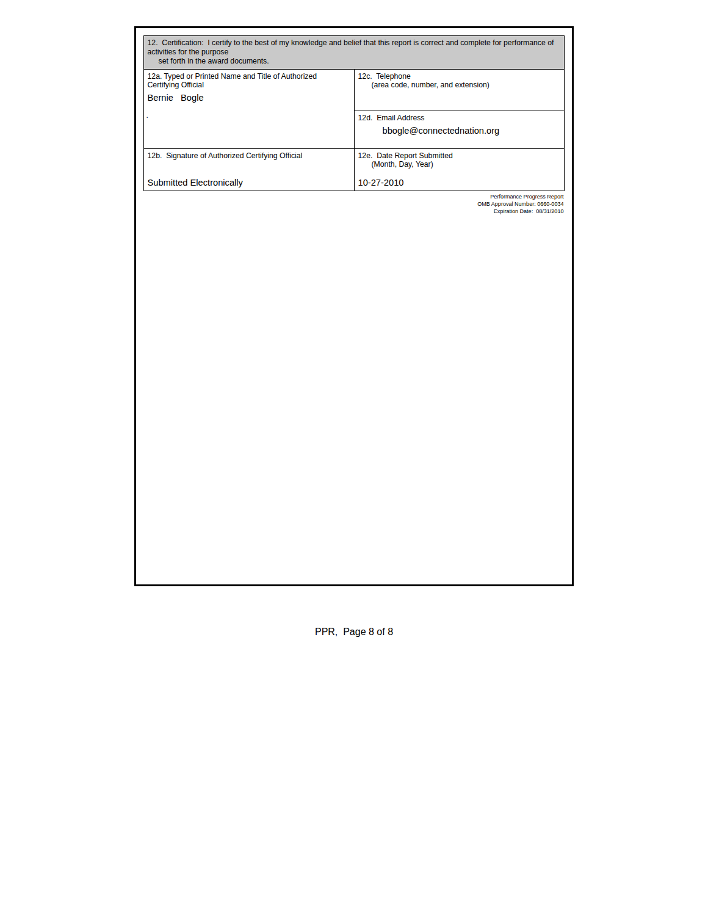| 12. Certification: I certify to the best of my knowledge and belief that this report is correct and complete for performance of activities for the purpose set forth in the award documents. |
| 12a. Typed or Printed Name and Title of Authorized Certifying Official Bernie Bogle . | 12c. Telephone (area code, number, and extension) |
| 12d. Email Address bbogle@connectednation.org |
| 12b. Signature of Authorized Certifying Official Submitted Electronically | 12e. Date Report Submitted (Month, Day, Year) 10-27-2010 |
Performance Progress Report
OMB Approval Number: 0660-0034
Expiration Date: 08/31/2010
PPR, Page 8 of 8